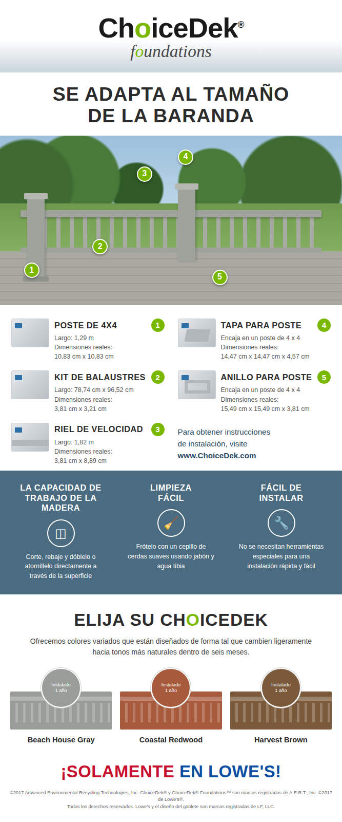Ch oiceDek®
foundations
Se adapta al tamaño
de la baranda
1 2 3 4 5
Poste de 4x4 1
Largo: 1,29 m
Dimensiones reales:
10,83 cm x 10,83 cm
Tapa para poste 4
Encaja en un poste de 4 x 4
Dimensiones reales:
14,47 cm x 14,47 cm x 4,57 cm
Kit de balaustres 2
Largo: 78,74 cm x 96,52 cm
Dimensiones reales:
3,81 cm x 3,21 cm
Anillo para poste 5
Encaja en un poste de 4 x 4
Dimensiones reales:
15,49 cm x 15,49 cm x 3,81 cm
Riel de velocidad 3
Largo: 1,82 m
Dimensiones reales:
3,81 cm x 8,89 cm
Para obtener instrucciones
de instalación, visite
www.ChoiceDek.com
La capacidad de
trabajo de la
madera
◫
Corte, rebaje y dóblelo o atorníllelo directamente a través de la superficie
Limpieza
fácil
🧹
Frótelo con un cepillo de cerdas suaves usando jabón y agua tibia
Fácil de
instalar
🔧
No se necesitan herramientas especiales para una instalación rápida y fácil
Elija su ChoiceDek
Ofrecemos colores variados que están diseñados de forma tal que cambien ligeramente hacia tonos más naturales dentro de seis meses.
Instalado
1 año
Beach House Gray
Instalado
1 año
Coastal Redwood
Instalado
1 año
Harvest Brown
¡Solamente en Lowe's!
©2017 Advanced Environmental Recycling Technologies, Inc. ChoiceDek® y ChoiceDek® Foundations™ son marcas registradas de A.E.R.T., Inc. ©2017 de Lowe's®.
Todos los derechos reservados. Lowe's y el diseño del gablete son marcas registradas de LF, LLC.